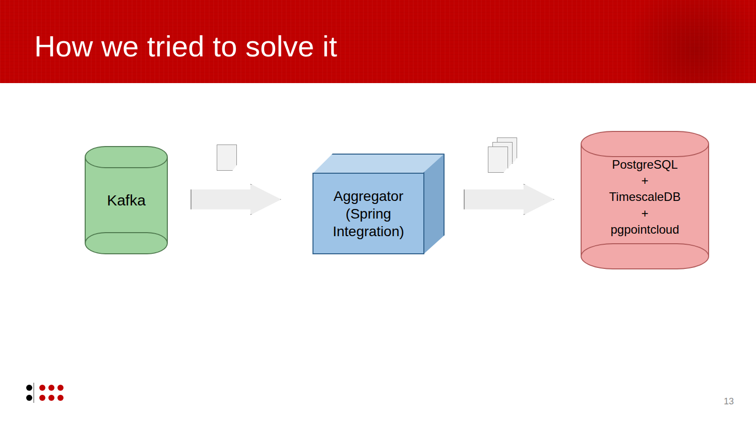How we tried to solve it
Kafka
Aggregator
(Spring
Integration)
PostgreSQL
+
TimescaleDB
+
pgpointcloud
13